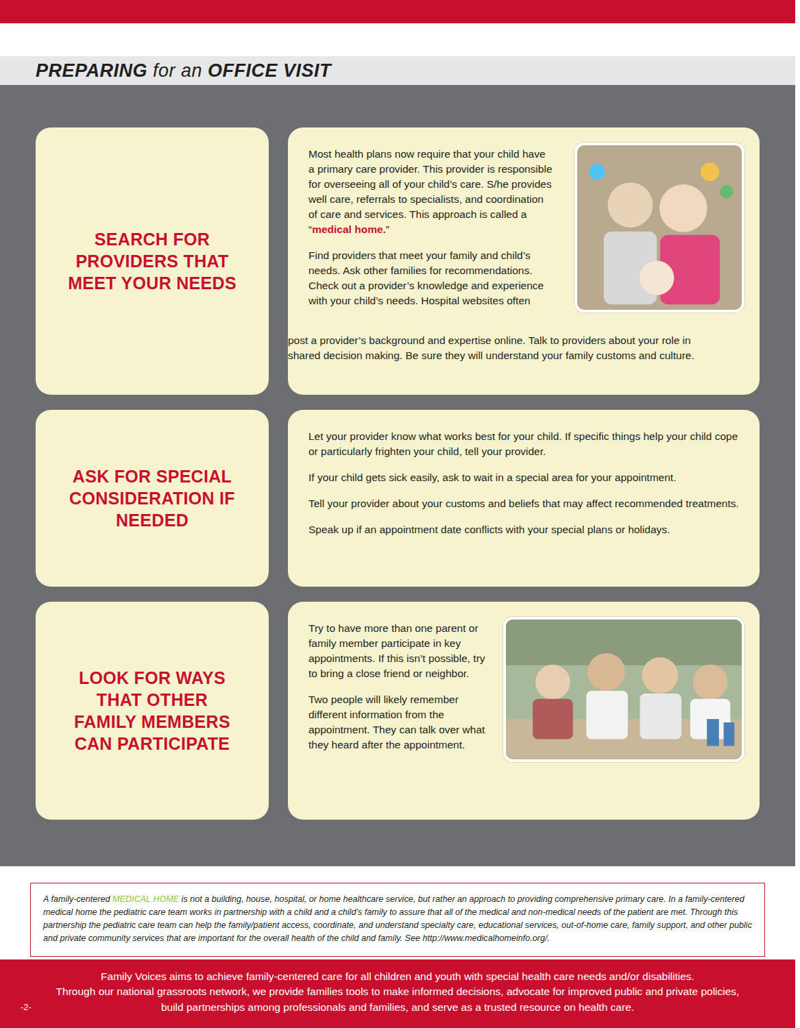PREPARING for an OFFICE VISIT
SEARCH FOR
PROVIDERS THAT
MEET YOUR NEEDS
Most health plans now require that your child have a primary care provider. This provider is responsible for overseeing all of your child’s care. S/he provides well care, referrals to specialists, and coordination of care and services. This approach is called a “medical home.”
Find providers that meet your family and child’s needs. Ask other families for recommendations. Check out a provider’s knowledge and experience with your child’s needs. Hospital websites often
post a provider’s background and expertise online. Talk to providers about your role in shared decision making. Be sure they will understand your family customs and culture.
ASK FOR SPECIAL
CONSIDERATION IF
NEEDED
Let your provider know what works best for your child. If specific things help your child cope or particularly frighten your child, tell your provider.
If your child gets sick easily, ask to wait in a special area for your appointment.
Tell your provider about your customs and beliefs that may affect recommended treatments.
Speak up if an appointment date conflicts with your special plans or holidays.
LOOK FOR WAYS
THAT OTHER
FAMILY MEMBERS
CAN PARTICIPATE
Try to have more than one parent or family member participate in key appointments. If this isn’t possible, try to bring a close friend or neighbor.
Two people will likely remember different information from the appointment. They can talk over what they heard after the appointment.
A family-centered MEDICAL HOME is not a building, house, hospital, or home healthcare service, but rather an approach to providing comprehensive primary care. In a family-centered medical home the pediatric care team works in partnership with a child and a child’s family to assure that all of the medical and non-medical needs of the patient are met. Through this partnership the pediatric care team can help the family/patient access, coordinate, and understand specialty care, educational services, out-of-home care, family support, and other public and private community services that are important for the overall health of the child and family. See http://www.medicalhomeinfo.org/.
Family Voices aims to achieve family-centered care for all children and youth with special health care needs and/or disabilities.
Through our national grassroots network, we provide families tools to make informed decisions, advocate for improved public and private policies, build partnerships among professionals and families, and serve as a trusted resource on health care.
-2-